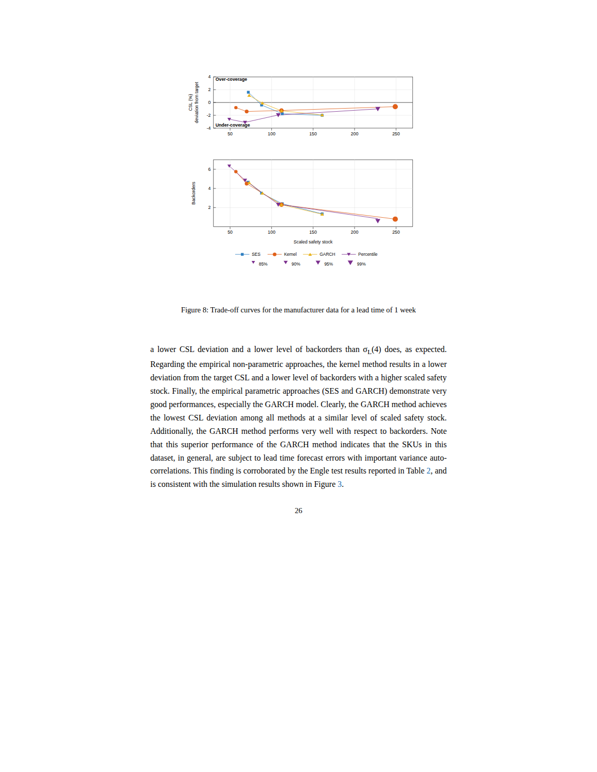4 2 0 -2 -4 50 100 150 200 250 CSL (%) deviation from target Over-coverage Under-coverage 2 4 6 50 100 150 200 250 Backorders Scaled safety stock SES Kernel GARCH Percentile 85% 90% 95% 99%
Figure 8: Trade-off curves for the manufacturer data for a lead time of 1 week
a lower CSL deviation and a lower level of backorders than σL(4) does, as expected. Regarding the empirical non-parametric approaches, the kernel method results in a lower deviation from the target CSL and a lower level of backorders with a higher scaled safety stock. Finally, the empirical parametric approaches (SES and GARCH) demonstrate very good performances, especially the GARCH model. Clearly, the GARCH method achieves the lowest CSL deviation among all methods at a similar level of scaled safety stock. Additionally, the GARCH method performs very well with respect to backorders. Note that this superior performance of the GARCH method indicates that the SKUs in this dataset, in general, are subject to lead time forecast errors with important variance autocorrelations. This finding is corroborated by the Engle test results reported in Table 2, and is consistent with the simulation results shown in Figure 3.
26